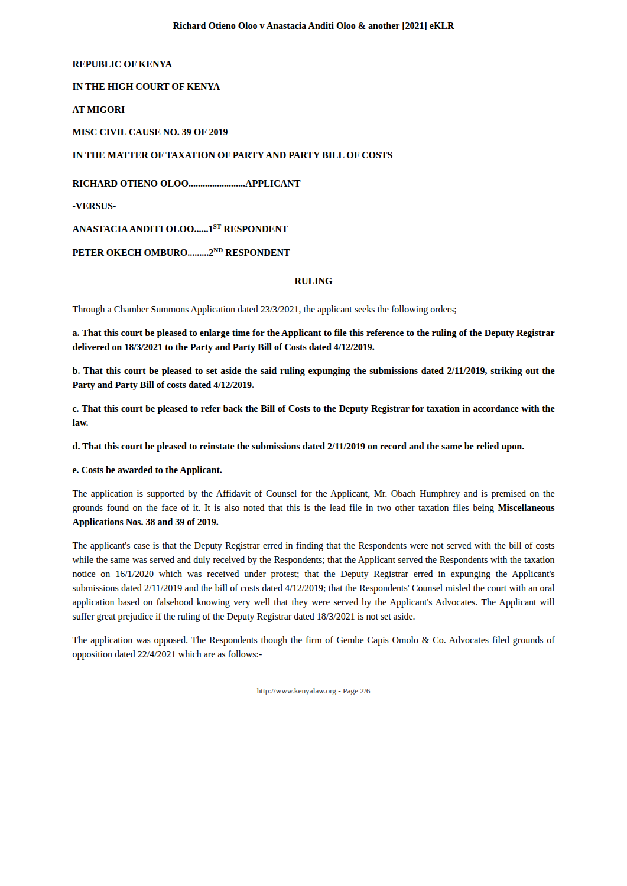Richard Otieno Oloo v Anastacia Anditi Oloo & another [2021] eKLR
REPUBLIC OF KENYA
IN THE HIGH COURT OF KENYA
AT MIGORI
MISC CIVIL CAUSE NO. 39 OF 2019
IN THE MATTER OF TAXATION OF PARTY AND PARTY BILL OF COSTS
RICHARD OTIENO OLOO........................APPLICANT
-VERSUS-
ANASTACIA ANDITI OLOO......1ST RESPONDENT
PETER OKECH OMBURO.........2ND RESPONDENT
RULING
Through a Chamber Summons Application dated 23/3/2021, the applicant seeks the following orders;
a. That this court be pleased to enlarge time for the Applicant to file this reference to the ruling of the Deputy Registrar delivered on 18/3/2021 to the Party and Party Bill of Costs dated 4/12/2019.
b. That this court be pleased to set aside the said ruling expunging the submissions dated 2/11/2019, striking out the Party and Party Bill of costs dated 4/12/2019.
c. That this court be pleased to refer back the Bill of Costs to the Deputy Registrar for taxation in accordance with the law.
d. That this court be pleased to reinstate the submissions dated 2/11/2019 on record and the same be relied upon.
e. Costs be awarded to the Applicant.
The application is supported by the Affidavit of Counsel for the Applicant, Mr. Obach Humphrey and is premised on the grounds found on the face of it. It is also noted that this is the lead file in two other taxation files being Miscellaneous Applications Nos. 38 and 39 of 2019.
The applicant's case is that the Deputy Registrar erred in finding that the Respondents were not served with the bill of costs while the same was served and duly received by the Respondents; that the Applicant served the Respondents with the taxation notice on 16/1/2020 which was received under protest; that the Deputy Registrar erred in expunging the Applicant's submissions dated 2/11/2019 and the bill of costs dated 4/12/2019; that the Respondents' Counsel misled the court with an oral application based on falsehood knowing very well that they were served by the Applicant's Advocates. The Applicant will suffer great prejudice if the ruling of the Deputy Registrar dated 18/3/2021 is not set aside.
The application was opposed. The Respondents though the firm of Gembe Capis Omolo & Co. Advocates filed grounds of opposition dated 22/4/2021 which are as follows:-
http://www.kenyalaw.org - Page 2/6